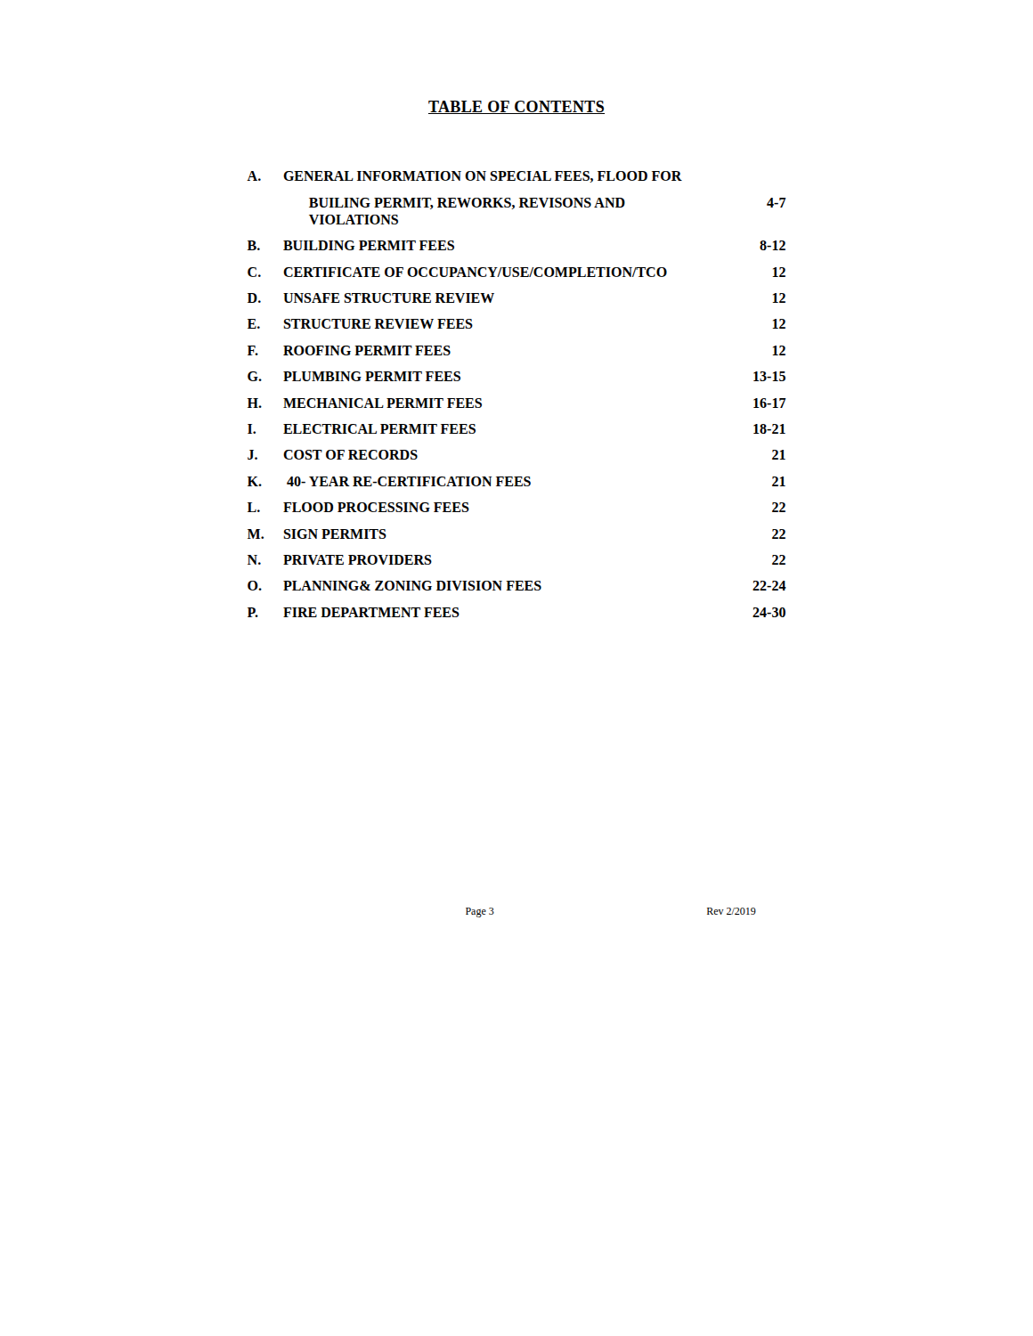TABLE OF CONTENTS
| A. | GENERAL INFORMATION ON SPECIAL FEES, FLOOD FOR | |
| | BUILING PERMIT, REWORKS, REVISONS AND VIOLATIONS | 4-7 |
| B. | BUILDING PERMIT FEES | 8-12 |
| C. | CERTIFICATE OF OCCUPANCY/USE/COMPLETION/TCO | 12 |
| D. | UNSAFE STRUCTURE REVIEW | 12 |
| E. | STRUCTURE REVIEW FEES | 12 |
| F. | ROOFING PERMIT FEES | 12 |
| G. | PLUMBING PERMIT FEES | 13-15 |
| H. | MECHANICAL PERMIT FEES | 16-17 |
| I. | ELECTRICAL PERMIT FEES | 18-21 |
| J. | COST OF RECORDS | 21 |
| K. | 40- YEAR RE-CERTIFICATION FEES | 21 |
| L. | FLOOD PROCESSING FEES | 22 |
| M. | SIGN PERMITS | 22 |
| N. | PRIVATE PROVIDERS | 22 |
| O. | PLANNING& ZONING DIVISION FEES | 22-24 |
| P. | FIRE DEPARTMENT FEES | 24-30 |
Page 3 Rev 2/2019